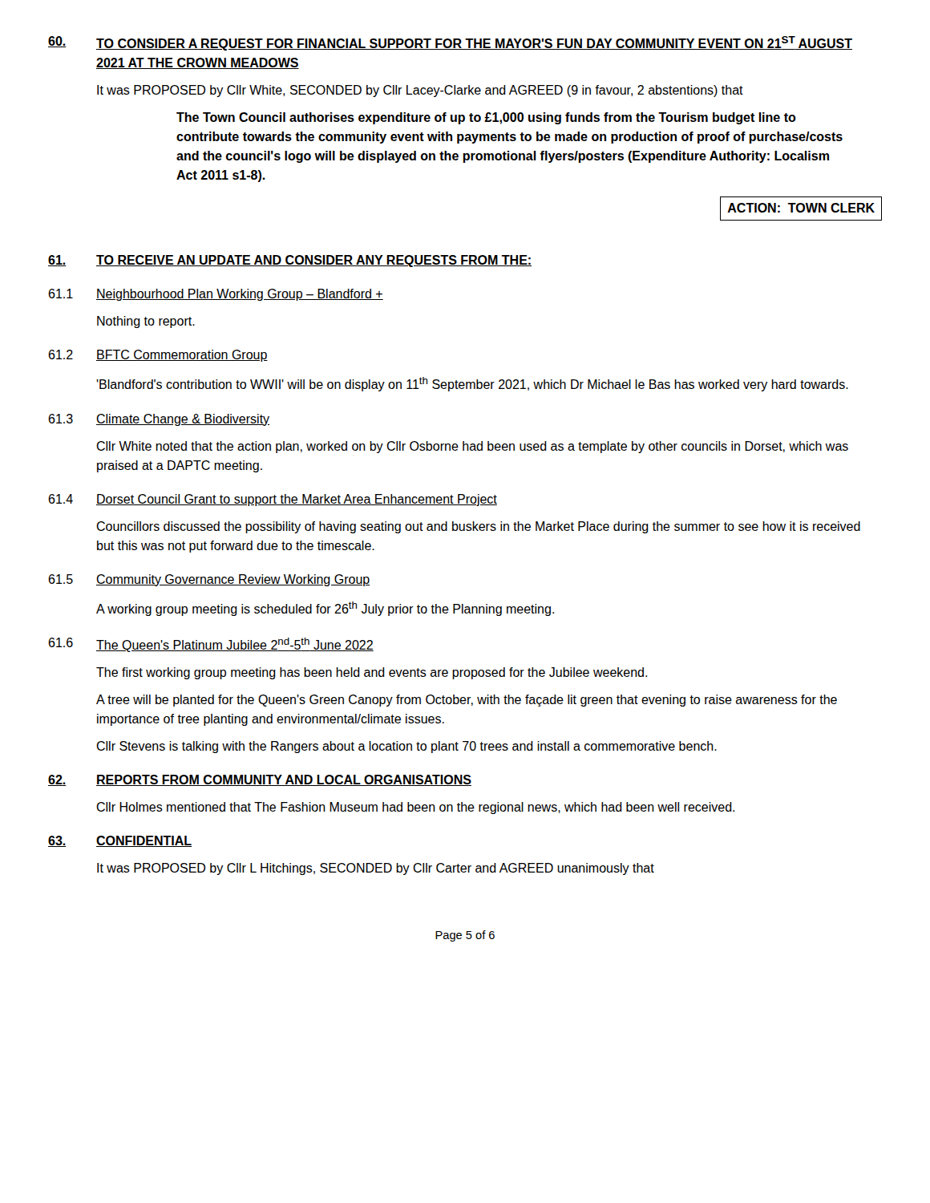60.
To consider a request for financial support for the Mayor's Fun Day Community Event on 21st August 2021 at the Crown Meadows
It was PROPOSED by Cllr White, SECONDED by Cllr Lacey-Clarke and AGREED (9 in favour, 2 abstentions) that
The Town Council authorises expenditure of up to £1,000 using funds from the Tourism budget line to contribute towards the community event with payments to be made on production of proof of purchase/costs and the council's logo will be displayed on the promotional flyers/posters (Expenditure Authority: Localism Act 2011 s1-8).
ACTION: TOWN CLERK
61.
To receive an update and consider any requests from the:
61.1
Neighbourhood Plan Working Group – Blandford +
Nothing to report.
61.2
BFTC Commemoration Group
'Blandford's contribution to WWII' will be on display on 11th September 2021, which Dr Michael le Bas has worked very hard towards.
61.3
Climate Change & Biodiversity
Cllr White noted that the action plan, worked on by Cllr Osborne had been used as a template by other councils in Dorset, which was praised at a DAPTC meeting.
61.4
Dorset Council Grant to support the Market Area Enhancement Project
Councillors discussed the possibility of having seating out and buskers in the Market Place during the summer to see how it is received but this was not put forward due to the timescale.
61.5
Community Governance Review Working Group
A working group meeting is scheduled for 26th July prior to the Planning meeting.
61.6
The Queen's Platinum Jubilee 2nd-5th June 2022
The first working group meeting has been held and events are proposed for the Jubilee weekend.
A tree will be planted for the Queen's Green Canopy from October, with the façade lit green that evening to raise awareness for the importance of tree planting and environmental/climate issues.
Cllr Stevens is talking with the Rangers about a location to plant 70 trees and install a commemorative bench.
62.
Reports from community and local organisations
Cllr Holmes mentioned that The Fashion Museum had been on the regional news, which had been well received.
63.
Confidential
It was PROPOSED by Cllr L Hitchings, SECONDED by Cllr Carter and AGREED unanimously that
Page 5 of 6